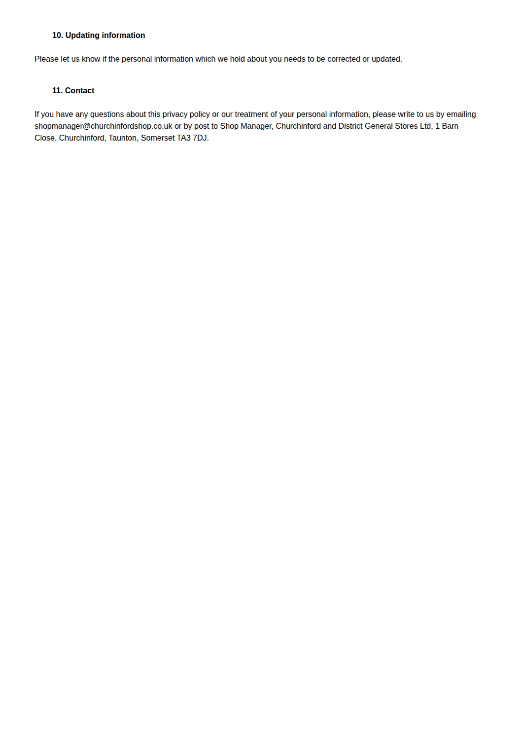10. Updating information
Please let us know if the personal information which we hold about you needs to be corrected or updated.
11. Contact
If you have any questions about this privacy policy or our treatment of your personal information, please write to us by emailing shopmanager@churchinfordshop.co.uk or by post to Shop Manager, Churchinford and District General Stores Ltd, 1 Barn Close, Churchinford, Taunton, Somerset TA3 7DJ.